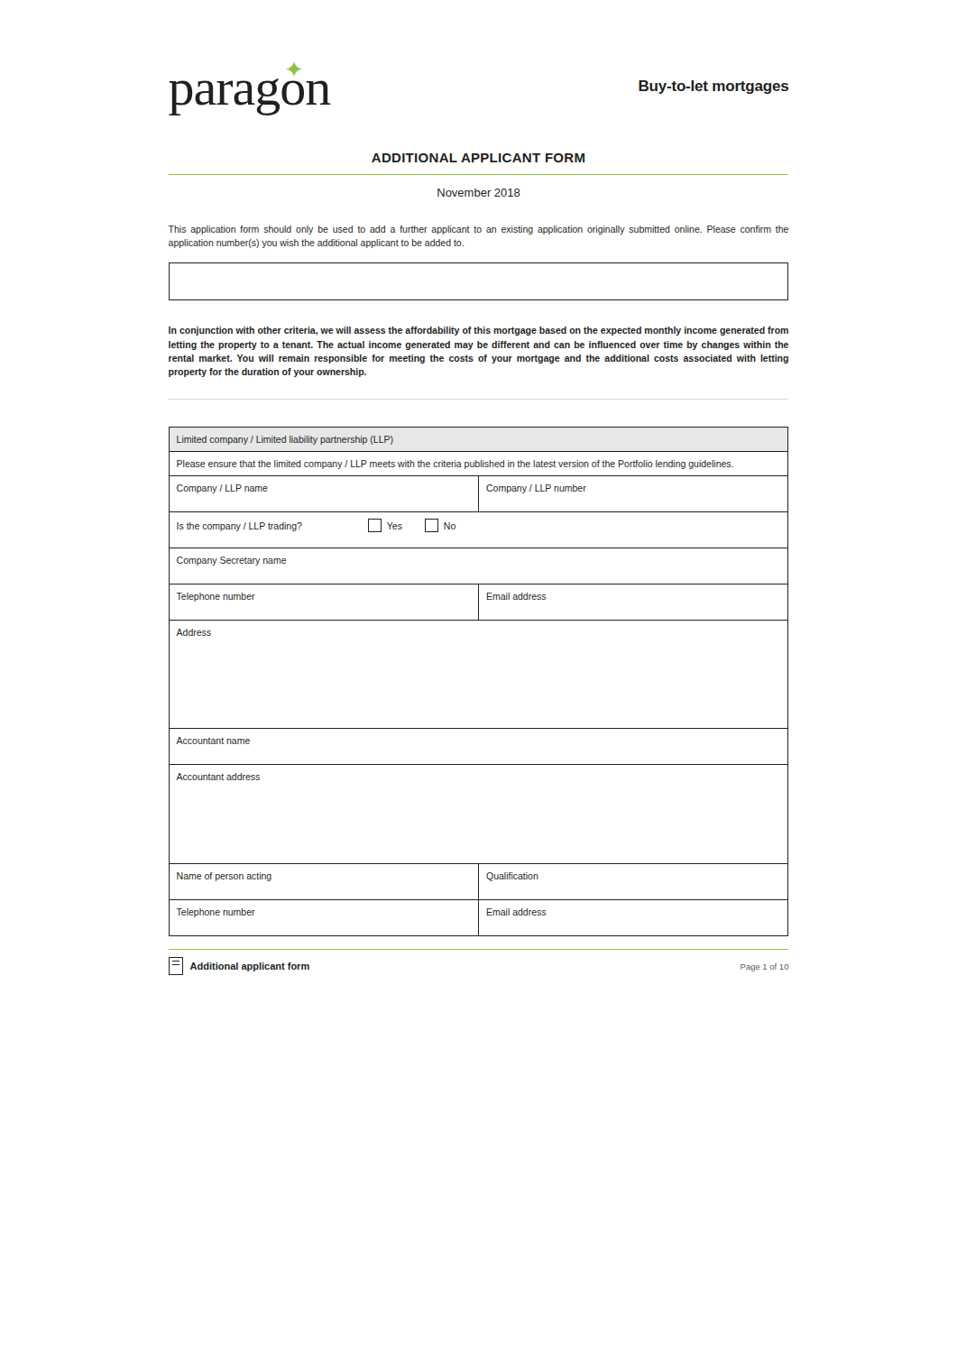✦
paragon
Buy-to-let mortgages
ADDITIONAL APPLICANT FORM
November 2018
This application form should only be used to add a further applicant to an existing application originally submitted online. Please confirm the application number(s) you wish the additional applicant to be added to.
In conjunction with other criteria, we will assess the affordability of this mortgage based on the expected monthly income generated from letting the property to a tenant. The actual income generated may be different and can be influenced over time by changes within the rental market. You will remain responsible for meeting the costs of your mortgage and the additional costs associated with letting property for the duration of your ownership.
| Limited company / Limited liability partnership (LLP) |
| --- |
| Please ensure that the limited company / LLP meets with the criteria published in the latest version of the Portfolio lending guidelines. |
| Company / LLP name | Company / LLP number |
| Is the company / LLP trading? Yes No |
| Company Secretary name |
| Telephone number | Email address |
| Address |
| Accountant name |
| Accountant address |
| Name of person acting | Qualification |
| Telephone number | Email address |
Additional applicant form
Page 1 of 10